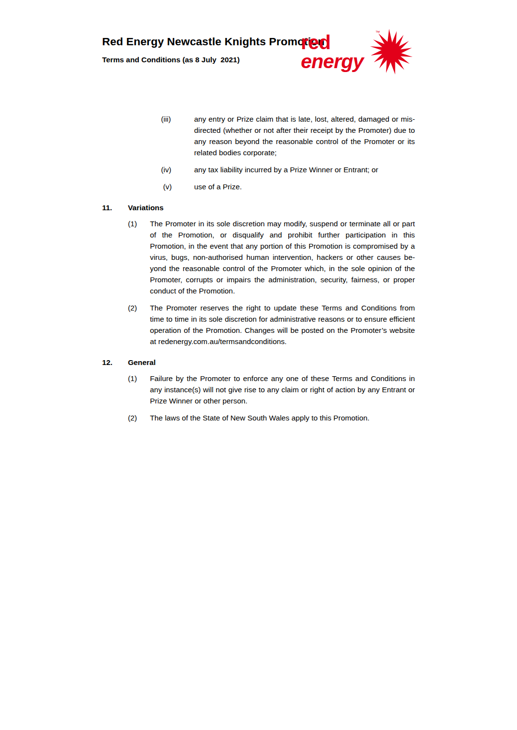Red Energy Newcastle Knights Promotion
Terms and Conditions (as 8 July 2021)
red energy ™
(iii)
any entry or Prize claim that is late, lost, altered, damaged or misdirected (whether or not after their receipt by the Promoter) due to any reason beyond the reasonable control of the Promoter or its related bodies corporate;
(iv)
any tax liability incurred by a Prize Winner or Entrant; or
(v)
use of a Prize.
11.
Variations
(1)
The Promoter in its sole discretion may modify, suspend or terminate all or part of the Promotion, or disqualify and prohibit further participation in this Promotion, in the event that any portion of this Promotion is compromised by a virus, bugs, non-authorised human intervention, hackers or other causes beyond the reasonable control of the Promoter which, in the sole opinion of the Promoter, corrupts or impairs the administration, security, fairness, or proper conduct of the Promotion.
(2)
The Promoter reserves the right to update these Terms and Conditions from time to time in its sole discretion for administrative reasons or to ensure efficient operation of the Promotion. Changes will be posted on the Promoter’s website at redenergy.com.au/termsandconditions.
12.
General
(1)
Failure by the Promoter to enforce any one of these Terms and Conditions in any instance(s) will not give rise to any claim or right of action by any Entrant or Prize Winner or other person.
(2)
The laws of the State of New South Wales apply to this Promotion.